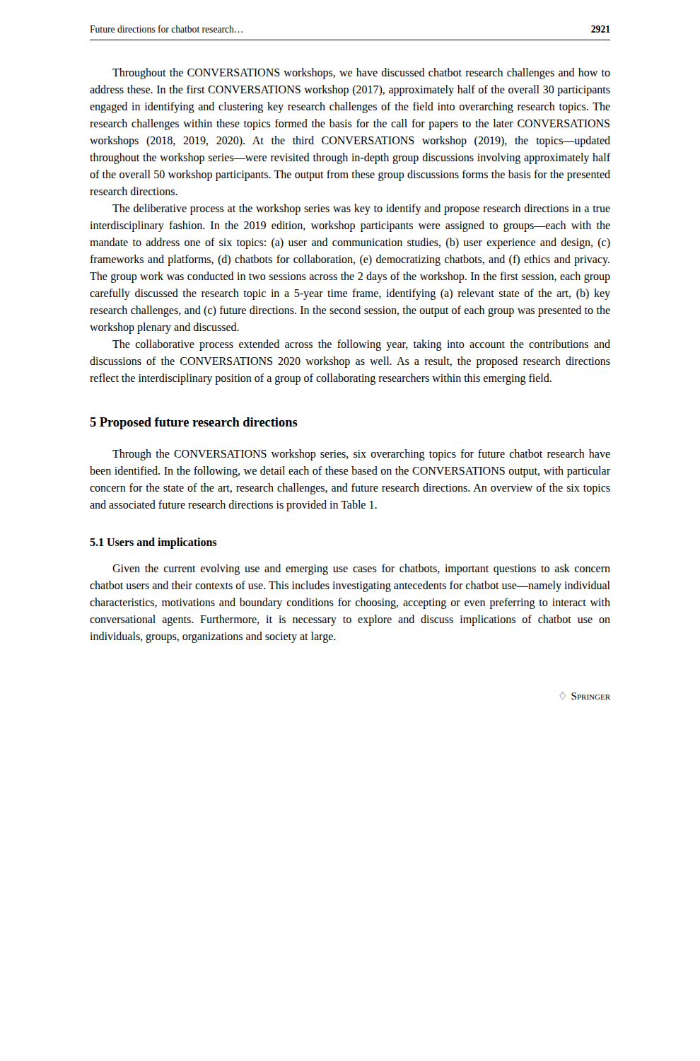Future directions for chatbot research… 2921
Throughout the CONVERSATIONS workshops, we have discussed chatbot research challenges and how to address these. In the first CONVERSATIONS workshop (2017), approximately half of the overall 30 participants engaged in identifying and clustering key research challenges of the field into overarching research topics. The research challenges within these topics formed the basis for the call for papers to the later CONVERSATIONS workshops (2018, 2019, 2020). At the third CONVERSATIONS workshop (2019), the topics—updated throughout the workshop series—were revisited through in-depth group discussions involving approximately half of the overall 50 workshop participants. The output from these group discussions forms the basis for the presented research directions.
The deliberative process at the workshop series was key to identify and propose research directions in a true interdisciplinary fashion. In the 2019 edition, workshop participants were assigned to groups—each with the mandate to address one of six topics: (a) user and communication studies, (b) user experience and design, (c) frameworks and platforms, (d) chatbots for collaboration, (e) democratizing chatbots, and (f) ethics and privacy. The group work was conducted in two sessions across the 2 days of the workshop. In the first session, each group carefully discussed the research topic in a 5-year time frame, identifying (a) relevant state of the art, (b) key research challenges, and (c) future directions. In the second session, the output of each group was presented to the workshop plenary and discussed.
The collaborative process extended across the following year, taking into account the contributions and discussions of the CONVERSATIONS 2020 workshop as well. As a result, the proposed research directions reflect the interdisciplinary position of a group of collaborating researchers within this emerging field.
5 Proposed future research directions
Through the CONVERSATIONS workshop series, six overarching topics for future chatbot research have been identified. In the following, we detail each of these based on the CONVERSATIONS output, with particular concern for the state of the art, research challenges, and future research directions. An overview of the six topics and associated future research directions is provided in Table 1.
5.1 Users and implications
Given the current evolving use and emerging use cases for chatbots, important questions to ask concern chatbot users and their contexts of use. This includes investigating antecedents for chatbot use—namely individual characteristics, motivations and boundary conditions for choosing, accepting or even preferring to interact with conversational agents. Furthermore, it is necessary to explore and discuss implications of chatbot use on individuals, groups, organizations and society at large.
♢Springer